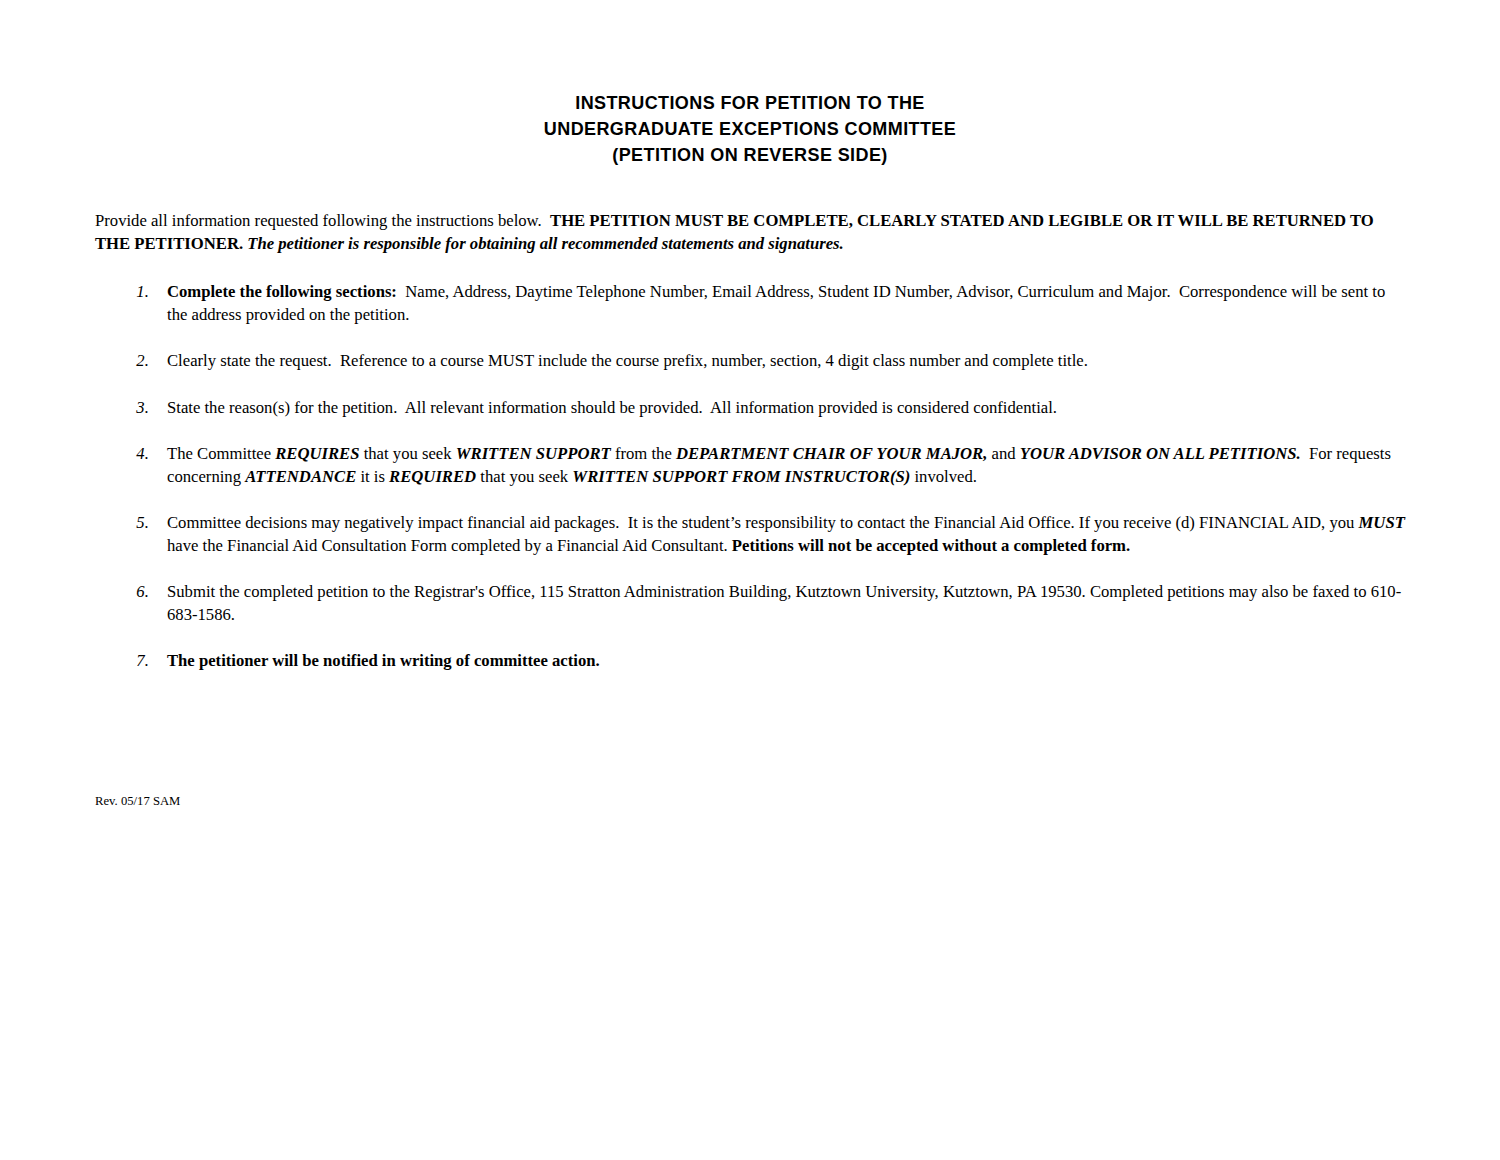INSTRUCTIONS FOR PETITION TO THE
UNDERGRADUATE EXCEPTIONS COMMITTEE
(PETITION ON REVERSE SIDE)
Provide all information requested following the instructions below. THE PETITION MUST BE COMPLETE, CLEARLY STATED AND LEGIBLE OR IT WILL BE RETURNED TO THE PETITIONER. The petitioner is responsible for obtaining all recommended statements and signatures.
Complete the following sections: Name, Address, Daytime Telephone Number, Email Address, Student ID Number, Advisor, Curriculum and Major. Correspondence will be sent to the address provided on the petition.
Clearly state the request. Reference to a course MUST include the course prefix, number, section, 4 digit class number and complete title.
State the reason(s) for the petition. All relevant information should be provided. All information provided is considered confidential.
The Committee REQUIRES that you seek WRITTEN SUPPORT from the DEPARTMENT CHAIR OF YOUR MAJOR, and YOUR ADVISOR ON ALL PETITIONS. For requests concerning ATTENDANCE it is REQUIRED that you seek WRITTEN SUPPORT FROM INSTRUCTOR(S) involved.
Committee decisions may negatively impact financial aid packages. It is the student’s responsibility to contact the Financial Aid Office. If you receive (d) FINANCIAL AID, you MUST have the Financial Aid Consultation Form completed by a Financial Aid Consultant. Petitions will not be accepted without a completed form.
Submit the completed petition to the Registrar's Office, 115 Stratton Administration Building, Kutztown University, Kutztown, PA 19530. Completed petitions may also be faxed to 610-683-1586.
The petitioner will be notified in writing of committee action.
Rev. 05/17 SAM